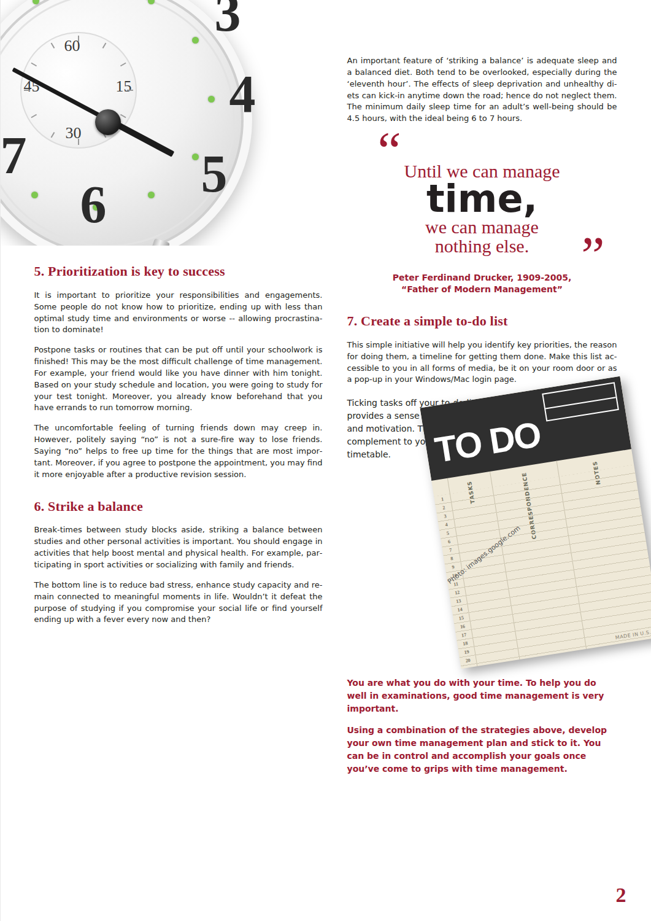3 4 5 6 7 8
60 15 30 45
5. Prioritization is key to success
It is important to prioritize your responsibilities and engagements. Some people do not know how to prioritize, ending up with less than optimal study time and environments or worse -- allowing procrastination to dominate!
Postpone tasks or routines that can be put off until your schoolwork is finished! This may be the most difficult challenge of time management. For example, your friend would like you have dinner with him tonight. Based on your study schedule and location, you were going to study for your test tonight. Moreover, you already know beforehand that you have errands to run tomorrow morning.
The uncomfortable feeling of turning friends down may creep in. However, politely saying “no” is not a sure-fire way to lose friends. Saying “no” helps to free up time for the things that are most important. Moreover, if you agree to postpone the appointment, you may find it more enjoyable after a productive revision session.
6. Strike a balance
Break-times between study blocks aside, striking a balance between studies and other personal activities is important. You should engage in activities that help boost mental and physical health. For example, participating in sport activities or socializing with family and friends.
The bottom line is to reduce bad stress, enhance study capacity and remain connected to meaningful moments in life. Wouldn’t it defeat the purpose of studying if you compromise your social life or find yourself ending up with a fever every now and then?
An important feature of ‘striking a balance’ is adequate sleep and a balanced diet. Both tend to be overlooked, especially during the ‘eleventh hour’. The effects of sleep deprivation and unhealthy diets can kick-in anytime down the road; hence do not neglect them. The minimum daily sleep time for an adult’s well-being should be 4.5 hours, with the ideal being 6 to 7 hours.
“ Until we can manage time, we can manage nothing else. ”
Peter Ferdinand Drucker, 1909-2005,
“Father of Modern Management”
7. Create a simple to-do list
This simple initiative will help you identify key priorities, the reason for doing them, a timeline for getting them done. Make this list accessible to you in all forms of media, be it on your room door or as a pop-up in your Windows/Mac login page.
Ticking tasks off your to-do list also provides a sense of accomplishment and motivation. The to-do list is a complement to your study-block timetable.
TO DO
1
2
3
4
5
6
7
8
9
10
11
12
13
14
15
16
17
18
19
20
TASKS
CORRESPONDENCE
NOTES
MADE IN U.S.A.
Photo: images.google.com
You are what you do with your time. To help you do well in examinations, good time management is very important.
Using a combination of the strategies above, develop your own time management plan and stick to it. You can be in control and accomplish your goals once you’ve come to grips with time management.
2